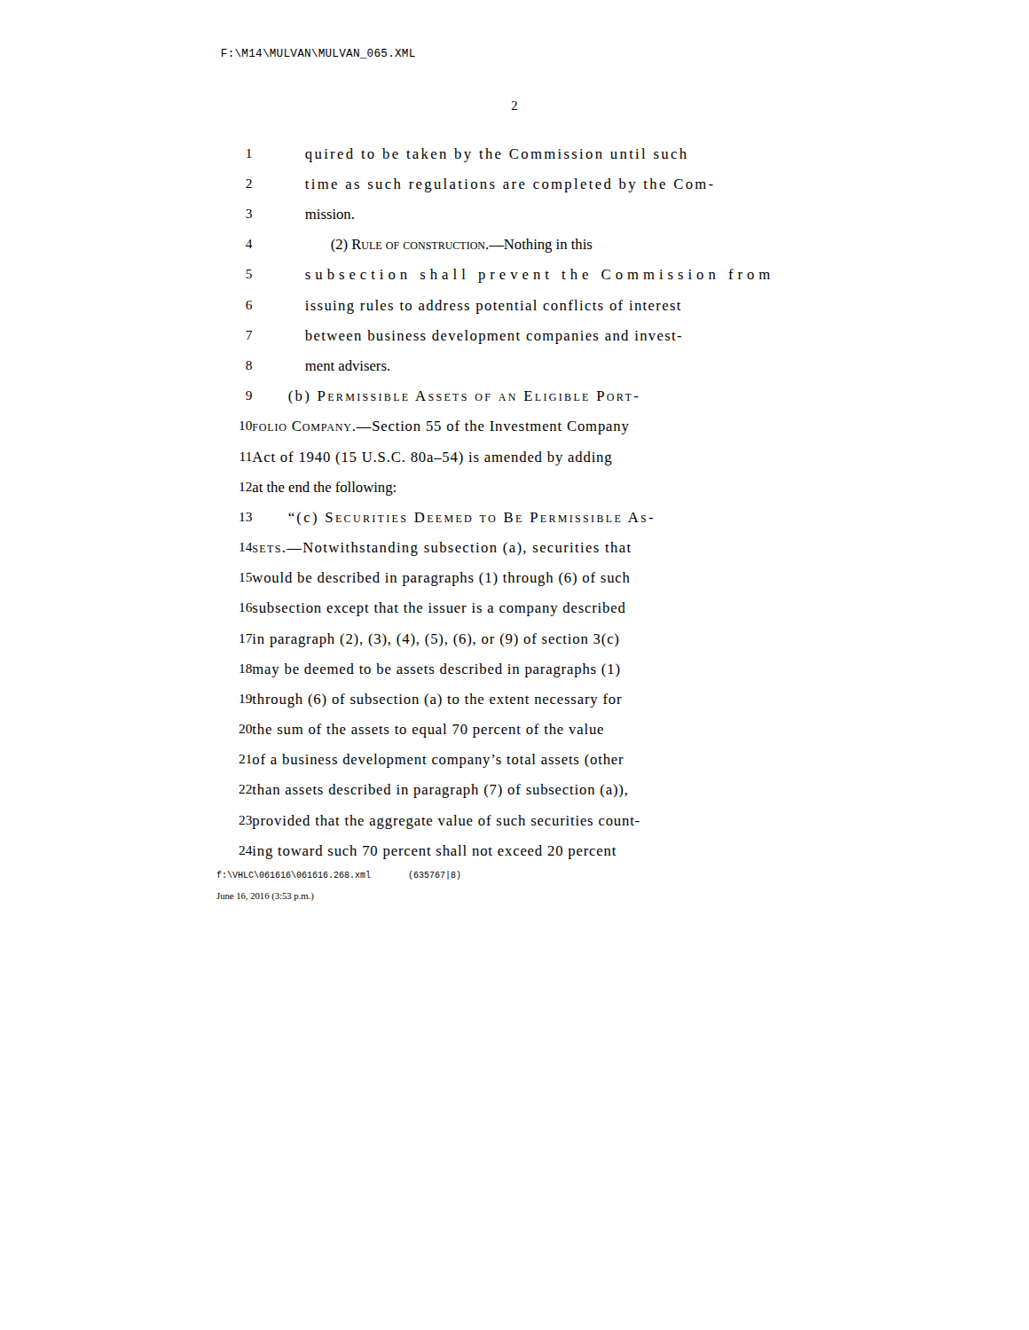F:\M14\MULVAN\MULVAN_065.XML
2
| 1 | quired to be taken by the Commission until such |
| 2 | time as such regulations are completed by the Com- |
| 3 | mission. |
| 4 | (2) Rule of construction. —Nothing in this |
| 5 | subsection shall prevent the Commission from |
| 6 | issuing rules to address potential conflicts of interest |
| 7 | between business development companies and invest- |
| 8 | ment advisers. |
| 9 | (b) Permissible Assets of an Eligible Port- |
| 10 | folio Company. —Section 55 of the Investment Company |
| 11 | Act of 1940 (15 U.S.C. 80a–54) is amended by adding |
| 12 | at the end the following: |
| 13 | “(c) Securities Deemed to Be Permissible As- |
| 14 | sets. —Notwithstanding subsection (a), securities that |
| 15 | would be described in paragraphs (1) through (6) of such |
| 16 | subsection except that the issuer is a company described |
| 17 | in paragraph (2), (3), (4), (5), (6), or (9) of section 3(c) |
| 18 | may be deemed to be assets described in paragraphs (1) |
| 19 | through (6) of subsection (a) to the extent necessary for |
| 20 | the sum of the assets to equal 70 percent of the value |
| 21 | of a business development company’s total assets (other |
| 22 | than assets described in paragraph (7) of subsection (a)), |
| 23 | provided that the aggregate value of such securities count- |
| 24 | ing toward such 70 percent shall not exceed 20 percent |
f:\VHLC\061616\061616.268.xml (635767|8)
June 16, 2016 (3:53 p.m.)